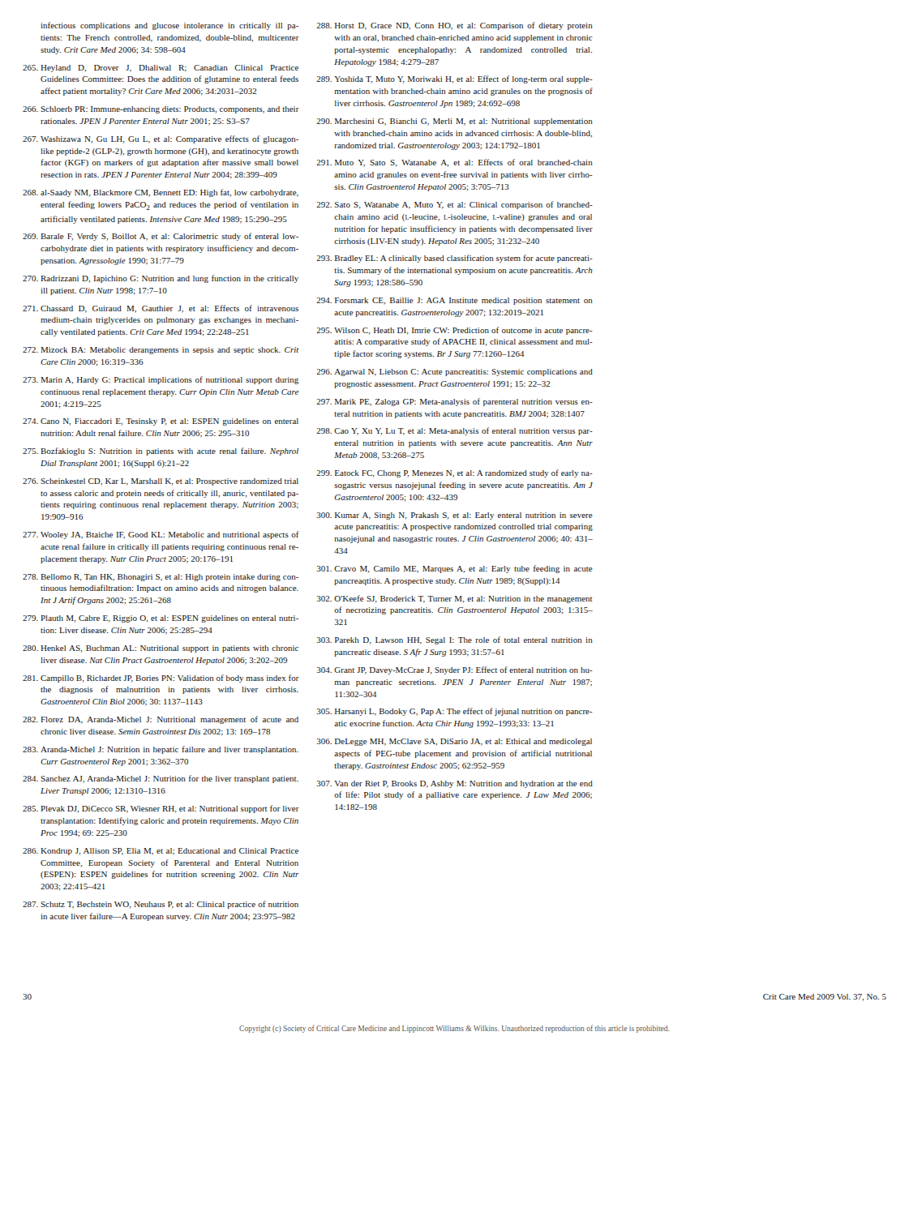infectious complications and glucose intolerance in critically ill patients: The French controlled, randomized, double-blind, multicenter study. Crit Care Med 2006; 34: 598–604
265. Heyland D, Drover J, Dhaliwal R; Canadian Clinical Practice Guidelines Committee: Does the addition of glutamine to enteral feeds affect patient mortality? Crit Care Med 2006; 34:2031–2032
266. Schloerb PR: Immune-enhancing diets: Products, components, and their rationales. JPEN J Parenter Enteral Nutr 2001; 25: S3–S7
267. Washizawa N, Gu LH, Gu L, et al: Comparative effects of glucagon-like peptide-2 (GLP-2), growth hormone (GH), and keratinocyte growth factor (KGF) on markers of gut adaptation after massive small bowel resection in rats. JPEN J Parenter Enteral Nutr 2004; 28:399–409
268. al-Saady NM, Blackmore CM, Bennett ED: High fat, low carbohydrate, enteral feeding lowers PaCO2 and reduces the period of ventilation in artificially ventilated patients. Intensive Care Med 1989; 15:290–295
269. Barale F, Verdy S, Boillot A, et al: Calorimetric study of enteral low-carbohydrate diet in patients with respiratory insufficiency and decompensation. Agressologie 1990; 31:77–79
270. Radrizzani D, Iapichino G: Nutrition and lung function in the critically ill patient. Clin Nutr 1998; 17:7–10
271. Chassard D, Guiraud M, Gauthier J, et al: Effects of intravenous medium-chain triglycerides on pulmonary gas exchanges in mechanically ventilated patients. Crit Care Med 1994; 22:248–251
272. Mizock BA: Metabolic derangements in sepsis and septic shock. Crit Care Clin 2000; 16:319–336
273. Marin A, Hardy G: Practical implications of nutritional support during continuous renal replacement therapy. Curr Opin Clin Nutr Metab Care 2001; 4:219–225
274. Cano N, Fiaccadori E, Tesinsky P, et al: ESPEN guidelines on enteral nutrition: Adult renal failure. Clin Nutr 2006; 25: 295–310
275. Bozfakioglu S: Nutrition in patients with acute renal failure. Nephrol Dial Transplant 2001; 16(Suppl 6):21–22
276. Scheinkestel CD, Kar L, Marshall K, et al: Prospective randomized trial to assess caloric and protein needs of critically ill, anuric, ventilated patients requiring continuous renal replacement therapy. Nutrition 2003; 19:909–916
277. Wooley JA, Btaiche IF, Good KL: Metabolic and nutritional aspects of acute renal failure in critically ill patients requiring continuous renal replacement therapy. Nutr Clin Pract 2005; 20:176–191
278. Bellomo R, Tan HK, Bhonagiri S, et al: High protein intake during continuous hemodiafiltration: Impact on amino acids and nitrogen balance. Int J Artif Organs 2002; 25:261–268
279. Plauth M, Cabre E, Riggio O, et al: ESPEN guidelines on enteral nutrition: Liver disease. Clin Nutr 2006; 25:285–294
280. Henkel AS, Buchman AL: Nutritional support in patients with chronic liver disease. Nat Clin Pract Gastroenterol Hepatol 2006; 3:202–209
281. Campillo B, Richardet JP, Bories PN: Validation of body mass index for the diagnosis of malnutrition in patients with liver cirrhosis. Gastroenterol Clin Biol 2006; 30: 1137–1143
282. Florez DA, Aranda-Michel J: Nutritional management of acute and chronic liver disease. Semin Gastrointest Dis 2002; 13: 169–178
283. Aranda-Michel J: Nutrition in hepatic failure and liver transplantation. Curr Gastroenterol Rep 2001; 3:362–370
284. Sanchez AJ, Aranda-Michel J: Nutrition for the liver transplant patient. Liver Transpl 2006; 12:1310–1316
285. Plevak DJ, DiCecco SR, Wiesner RH, et al: Nutritional support for liver transplantation: Identifying caloric and protein requirements. Mayo Clin Proc 1994; 69: 225–230
286. Kondrup J, Allison SP, Elia M, et al; Educational and Clinical Practice Committee, European Society of Parenteral and Enteral Nutrition (ESPEN): ESPEN guidelines for nutrition screening 2002. Clin Nutr 2003; 22:415–421
287. Schutz T, Bechstein WO, Neuhaus P, et al: Clinical practice of nutrition in acute liver failure—A European survey. Clin Nutr 2004; 23:975–982
288. Horst D, Grace ND, Conn HO, et al: Comparison of dietary protein with an oral, branched chain-enriched amino acid supplement in chronic portal-systemic encephalopathy: A randomized controlled trial. Hepatology 1984; 4:279–287
289. Yoshida T, Muto Y, Moriwaki H, et al: Effect of long-term oral supplementation with branched-chain amino acid granules on the prognosis of liver cirrhosis. Gastroenterol Jpn 1989; 24:692–698
290. Marchesini G, Bianchi G, Merli M, et al: Nutritional supplementation with branched-chain amino acids in advanced cirrhosis: A double-blind, randomized trial. Gastroenterology 2003; 124:1792–1801
291. Muto Y, Sato S, Watanabe A, et al: Effects of oral branched-chain amino acid granules on event-free survival in patients with liver cirrhosis. Clin Gastroenterol Hepatol 2005; 3:705–713
292. Sato S, Watanabe A, Muto Y, et al: Clinical comparison of branched-chain amino acid (l-leucine, l-isoleucine, l-valine) granules and oral nutrition for hepatic insufficiency in patients with decompensated liver cirrhosis (LIV-EN study). Hepatol Res 2005; 31:232–240
293. Bradley EL: A clinically based classification system for acute pancreatitis. Summary of the international symposium on acute pancreatitis. Arch Surg 1993; 128:586–590
294. Forsmark CE, Baillie J: AGA Institute medical position statement on acute pancreatitis. Gastroenterology 2007; 132:2019–2021
295. Wilson C, Heath DI, Imrie CW: Prediction of outcome in acute pancreatitis: A comparative study of APACHE II, clinical assessment and multiple factor scoring systems. Br J Surg 77:1260–1264
296. Agarwal N, Liebson C: Acute pancreatitis: Systemic complications and prognostic assessment. Pract Gastroenterol 1991; 15: 22–32
297. Marik PE, Zaloga GP: Meta-analysis of parenteral nutrition versus enteral nutrition in patients with acute pancreatitis. BMJ 2004; 328:1407
298. Cao Y, Xu Y, Lu T, et al: Meta-analysis of enteral nutrition versus parenteral nutrition in patients with severe acute pancreatitis. Ann Nutr Metab 2008, 53:268–275
299. Eatock FC, Chong P, Menezes N, et al: A randomized study of early nasogastric versus nasojejunal feeding in severe acute pancreatitis. Am J Gastroenterol 2005; 100: 432–439
300. Kumar A, Singh N, Prakash S, et al: Early enteral nutrition in severe acute pancreatitis: A prospective randomized controlled trial comparing nasojejunal and nasogastric routes. J Clin Gastroenterol 2006; 40: 431–434
301. Cravo M, Camilo ME, Marques A, et al: Early tube feeding in acute pancreaqtitis. A prospective study. Clin Nutr 1989; 8(Suppl):14
302. O'Keefe SJ, Broderick T, Turner M, et al: Nutrition in the management of necrotizing pancreatitis. Clin Gastroenterol Hepatol 2003; 1:315–321
303. Parekh D, Lawson HH, Segal I: The role of total enteral nutrition in pancreatic disease. S Afr J Surg 1993; 31:57–61
304. Grant JP, Davey-McCrae J, Snyder PJ: Effect of enteral nutrition on human pancreatic secretions. JPEN J Parenter Enteral Nutr 1987; 11:302–304
305. Harsanyi L, Bodoky G, Pap A: The effect of jejunal nutrition on pancreatic exocrine function. Acta Chir Hung 1992–1993;33: 13–21
306. DeLegge MH, McClave SA, DiSario JA, et al: Ethical and medicolegal aspects of PEG-tube placement and provision of artificial nutritional therapy. Gastrointest Endosc 2005; 62:952–959
307. Van der Riet P, Brooks D, Ashby M: Nutrition and hydration at the end of life: Pilot study of a palliative care experience. J Law Med 2006; 14:182–198
30 Crit Care Med 2009 Vol. 37, No. 5
Copyright (c) Society of Critical Care Medicine and Lippincott Williams & Wilkins. Unauthorized reproduction of this article is prohibited.